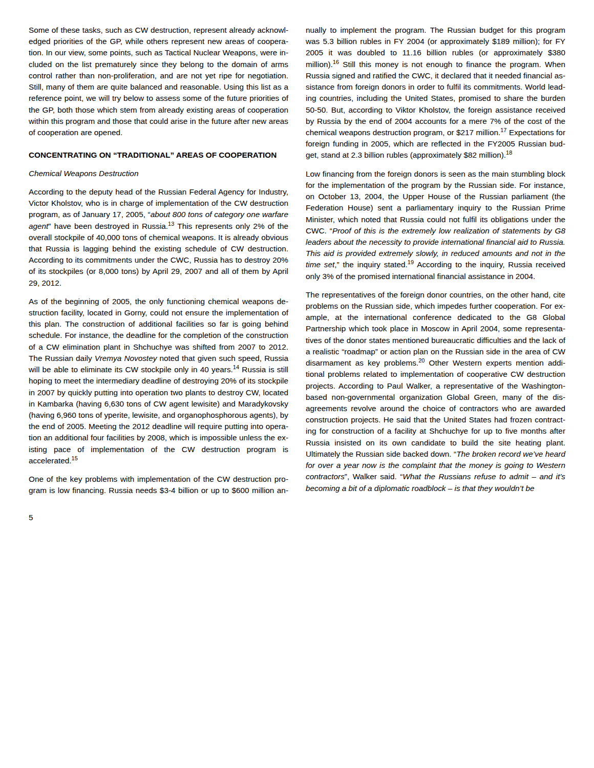Some of these tasks, such as CW destruction, represent already acknowledged priorities of the GP, while others represent new areas of cooperation. In our view, some points, such as Tactical Nuclear Weapons, were included on the list prematurely since they belong to the domain of arms control rather than non-proliferation, and are not yet ripe for negotiation. Still, many of them are quite balanced and reasonable. Using this list as a reference point, we will try below to assess some of the future priorities of the GP, both those which stem from already existing areas of cooperation within this program and those that could arise in the future after new areas of cooperation are opened.
Concentrating on “Traditional” Areas of Cooperation
Chemical Weapons Destruction
According to the deputy head of the Russian Federal Agency for Industry, Victor Kholstov, who is in charge of implementation of the CW destruction program, as of January 17, 2005, “about 800 tons of category one warfare agent” have been destroyed in Russia.13 This represents only 2% of the overall stockpile of 40,000 tons of chemical weapons. It is already obvious that Russia is lagging behind the existing schedule of CW destruction. According to its commitments under the CWC, Russia has to destroy 20% of its stockpiles (or 8,000 tons) by April 29, 2007 and all of them by April 29, 2012.
As of the beginning of 2005, the only functioning chemical weapons destruction facility, located in Gorny, could not ensure the implementation of this plan. The construction of additional facilities so far is going behind schedule. For instance, the deadline for the completion of the construction of a CW elimination plant in Shchuchye was shifted from 2007 to 2012. The Russian daily Vremya Novostey noted that given such speed, Russia will be able to eliminate its CW stockpile only in 40 years.14 Russia is still hoping to meet the intermediary deadline of destroying 20% of its stockpile in 2007 by quickly putting into operation two plants to destroy CW, located in Kambarka (having 6,630 tons of CW agent lewisite) and Maradykovsky (having 6,960 tons of yperite, lewisite, and organophosphorous agents), by the end of 2005. Meeting the 2012 deadline will require putting into operation an additional four facilities by 2008, which is impossible unless the existing pace of implementation of the CW destruction program is accelerated.15
One of the key problems with implementation of the CW destruction program is low financing. Russia needs $3-4 billion or up to $600 million annually to implement the program. The Russian budget for this program was 5.3 billion rubles in FY 2004 (or approximately $189 million); for FY 2005 it was doubled to 11.16 billion rubles (or approximately $380 million).16 Still this money is not enough to finance the program. When Russia signed and ratified the CWC, it declared that it needed financial assistance from foreign donors in order to fulfil its commitments. World leading countries, including the United States, promised to share the burden 50-50. But, according to Viktor Kholstov, the foreign assistance received by Russia by the end of 2004 accounts for a mere 7% of the cost of the chemical weapons destruction program, or $217 million.17 Expectations for foreign funding in 2005, which are reflected in the FY2005 Russian budget, stand at 2.3 billion rubles (approximately $82 million).18
Low financing from the foreign donors is seen as the main stumbling block for the implementation of the program by the Russian side. For instance, on October 13, 2004, the Upper House of the Russian parliament (the Federation House) sent a parliamentary inquiry to the Russian Prime Minister, which noted that Russia could not fulfil its obligations under the CWC. “Proof of this is the extremely low realization of statements by G8 leaders about the necessity to provide international financial aid to Russia. This aid is provided extremely slowly, in reduced amounts and not in the time set,” the inquiry stated.19 According to the inquiry, Russia received only 3% of the promised international financial assistance in 2004.
The representatives of the foreign donor countries, on the other hand, cite problems on the Russian side, which impedes further cooperation. For example, at the international conference dedicated to the G8 Global Partnership which took place in Moscow in April 2004, some representatives of the donor states mentioned bureaucratic difficulties and the lack of a realistic “roadmap” or action plan on the Russian side in the area of CW disarmament as key problems.20 Other Western experts mention additional problems related to implementation of cooperative CW destruction projects. According to Paul Walker, a representative of the Washington-based non-governmental organization Global Green, many of the disagreements revolve around the choice of contractors who are awarded construction projects. He said that the United States had frozen contracting for construction of a facility at Shchuchye for up to five months after Russia insisted on its own candidate to build the site heating plant. Ultimately the Russian side backed down. “The broken record we’ve heard for over a year now is the complaint that the money is going to Western contractors”, Walker said. “What the Russians refuse to admit – and it’s becoming a bit of a diplomatic roadblock – is that they wouldn’t be
5